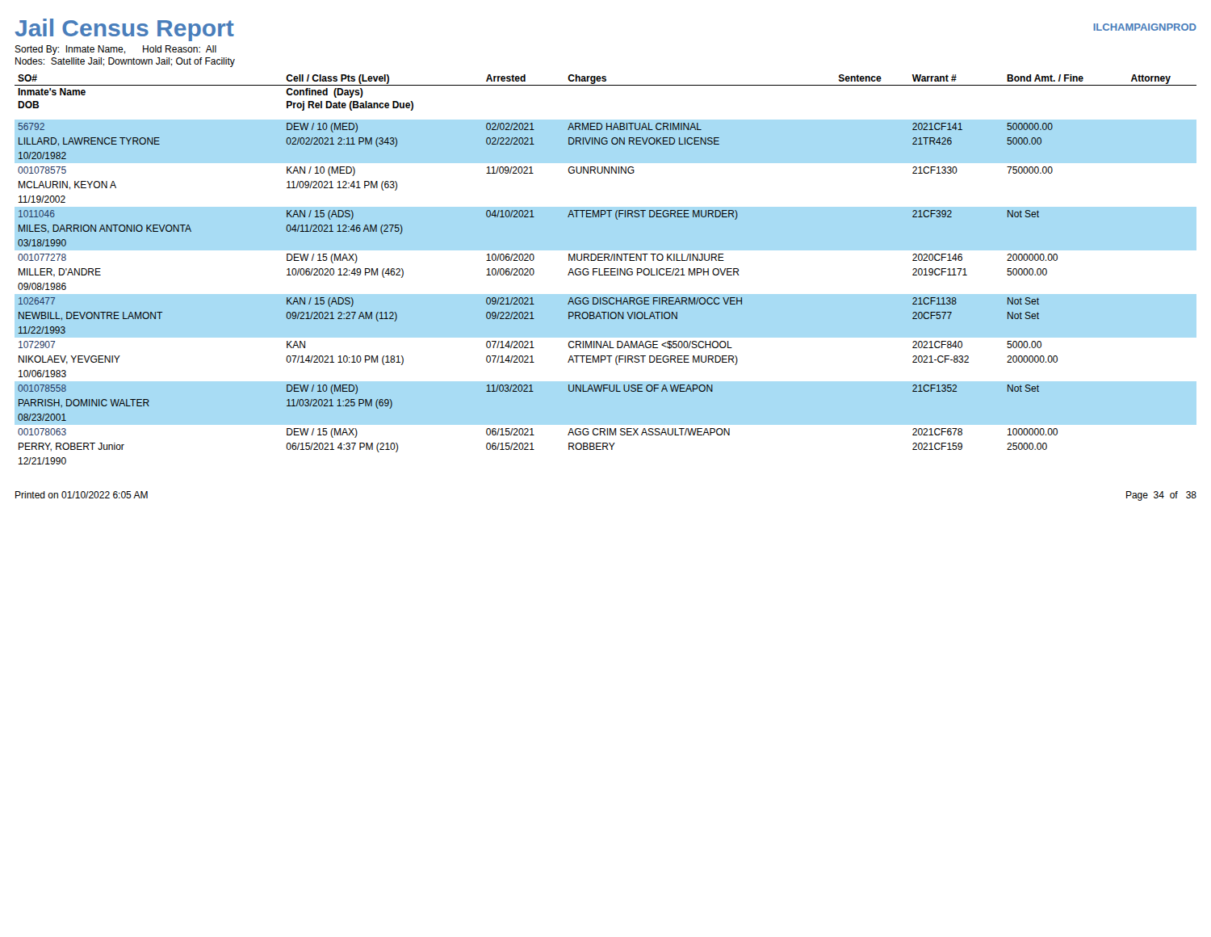Jail Census Report
ILCHAMPAIGNPROD
Sorted By: Inmate Name, Hold Reason: All
Nodes: Satellite Jail; Downtown Jail; Out of Facility
| SO# | Cell / Class Pts (Level) | Arrested | Charges | Sentence | Warrant # | Bond Amt. / Fine | Attorney |
| --- | --- | --- | --- | --- | --- | --- | --- |
| Inmate's Name | Confined (Days) | | | | | | |
| DOB | Proj Rel Date (Balance Due) | | | | | | |
| 56792 | DEW / 10 (MED) | 02/02/2021 | ARMED HABITUAL CRIMINAL | | 2021CF141 | 500000.00 | |
| LILLARD, LAWRENCE TYRONE | 02/02/2021 2:11 PM (343) | 02/22/2021 | DRIVING ON REVOKED LICENSE | | 21TR426 | 5000.00 | |
| 10/20/1982 | | | | | | | |
| 001078575 | KAN / 10 (MED) | 11/09/2021 | GUNRUNNING | | 21CF1330 | 750000.00 | |
| MCLAURIN, KEYON A | 11/09/2021 12:41 PM (63) | | | | | | |
| 11/19/2002 | | | | | | | |
| 1011046 | KAN / 15 (ADS) | 04/10/2021 | ATTEMPT (FIRST DEGREE MURDER) | | 21CF392 | Not Set | |
| MILES, DARRION ANTONIO KEVONTA | 04/11/2021 12:46 AM (275) | | | | | | |
| 03/18/1990 | | | | | | | |
| 001077278 | DEW / 15 (MAX) | 10/06/2020 | MURDER/INTENT TO KILL/INJURE | | 2020CF146 | 2000000.00 | |
| MILLER, D'ANDRE | 10/06/2020 12:49 PM (462) | 10/06/2020 | AGG FLEEING POLICE/21 MPH OVER | | 2019CF1171 | 50000.00 | |
| 09/08/1986 | | | | | | | |
| 1026477 | KAN / 15 (ADS) | 09/21/2021 | AGG DISCHARGE FIREARM/OCC VEH | | 21CF1138 | Not Set | |
| NEWBILL, DEVONTRE LAMONT | 09/21/2021 2:27 AM (112) | 09/22/2021 | PROBATION VIOLATION | | 20CF577 | Not Set | |
| 11/22/1993 | | | | | | | |
| 1072907 | KAN | 07/14/2021 | CRIMINAL DAMAGE <$500/SCHOOL | | 2021CF840 | 5000.00 | |
| NIKOLAEV, YEVGENIY | 07/14/2021 10:10 PM (181) | 07/14/2021 | ATTEMPT (FIRST DEGREE MURDER) | | 2021-CF-832 | 2000000.00 | |
| 10/06/1983 | | | | | | | |
| 001078558 | DEW / 10 (MED) | 11/03/2021 | UNLAWFUL USE OF A WEAPON | | 21CF1352 | Not Set | |
| PARRISH, DOMINIC WALTER | 11/03/2021 1:25 PM (69) | | | | | | |
| 08/23/2001 | | | | | | | |
| 001078063 | DEW / 15 (MAX) | 06/15/2021 | AGG CRIM SEX ASSAULT/WEAPON | | 2021CF678 | 1000000.00 | |
| PERRY, ROBERT Junior | 06/15/2021 4:37 PM (210) | 06/15/2021 | ROBBERY | | 2021CF159 | 25000.00 | |
| 12/21/1990 | | | | | | | |
Printed on 01/10/2022 6:05 AM
Page 34 of 38